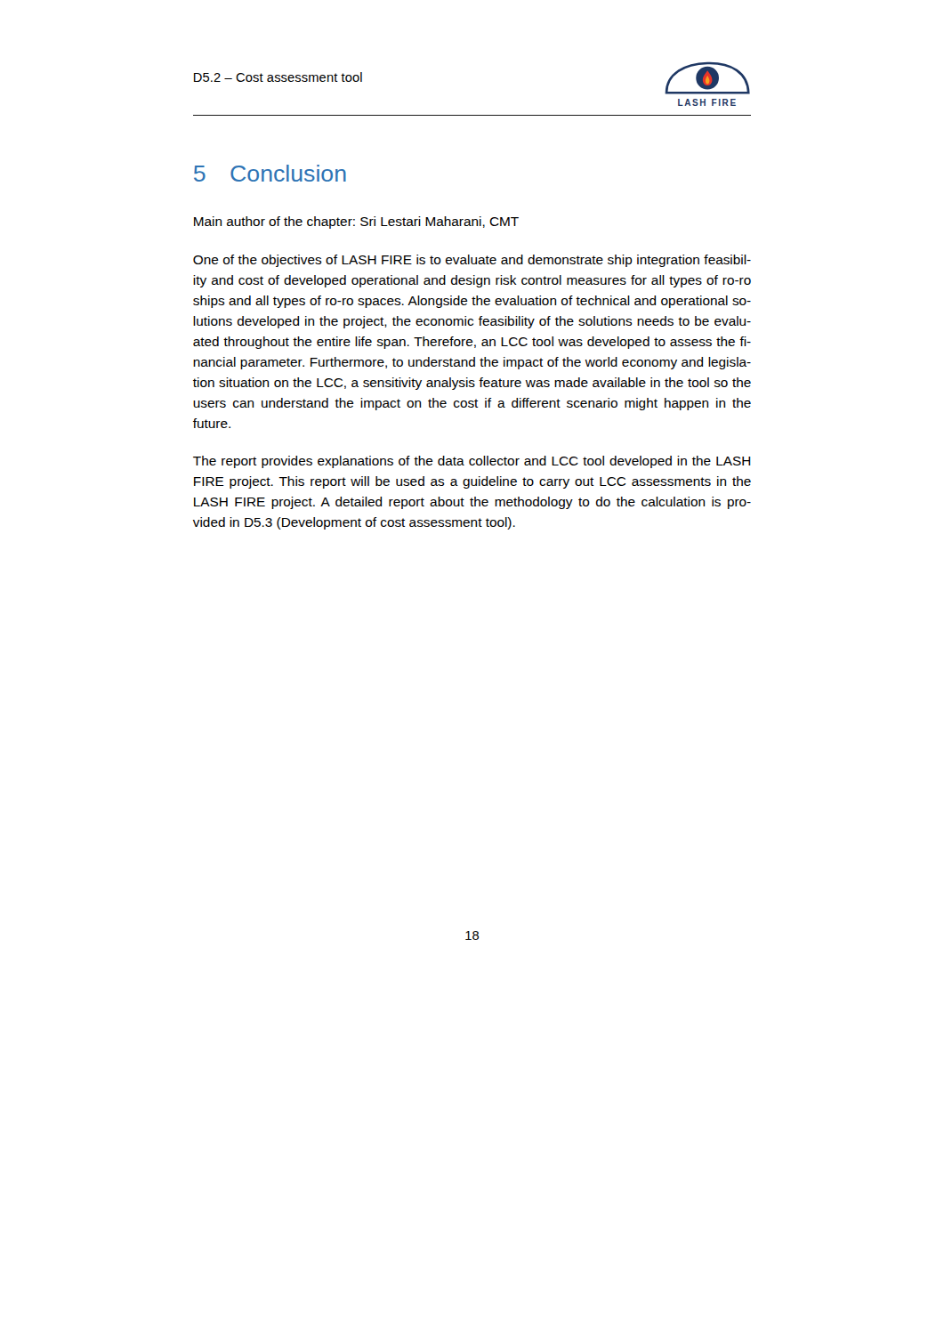D5.2 – Cost assessment tool
LASH FIRE
5 Conclusion
Main author of the chapter: Sri Lestari Maharani, CMT
One of the objectives of LASH FIRE is to evaluate and demonstrate ship integration feasibility and cost of developed operational and design risk control measures for all types of ro-ro ships and all types of ro-ro spaces. Alongside the evaluation of technical and operational solutions developed in the project, the economic feasibility of the solutions needs to be evaluated throughout the entire life span. Therefore, an LCC tool was developed to assess the financial parameter. Furthermore, to understand the impact of the world economy and legislation situation on the LCC, a sensitivity analysis feature was made available in the tool so the users can understand the impact on the cost if a different scenario might happen in the future.
The report provides explanations of the data collector and LCC tool developed in the LASH FIRE project. This report will be used as a guideline to carry out LCC assessments in the LASH FIRE project. A detailed report about the methodology to do the calculation is provided in D5.3 (Development of cost assessment tool).
18